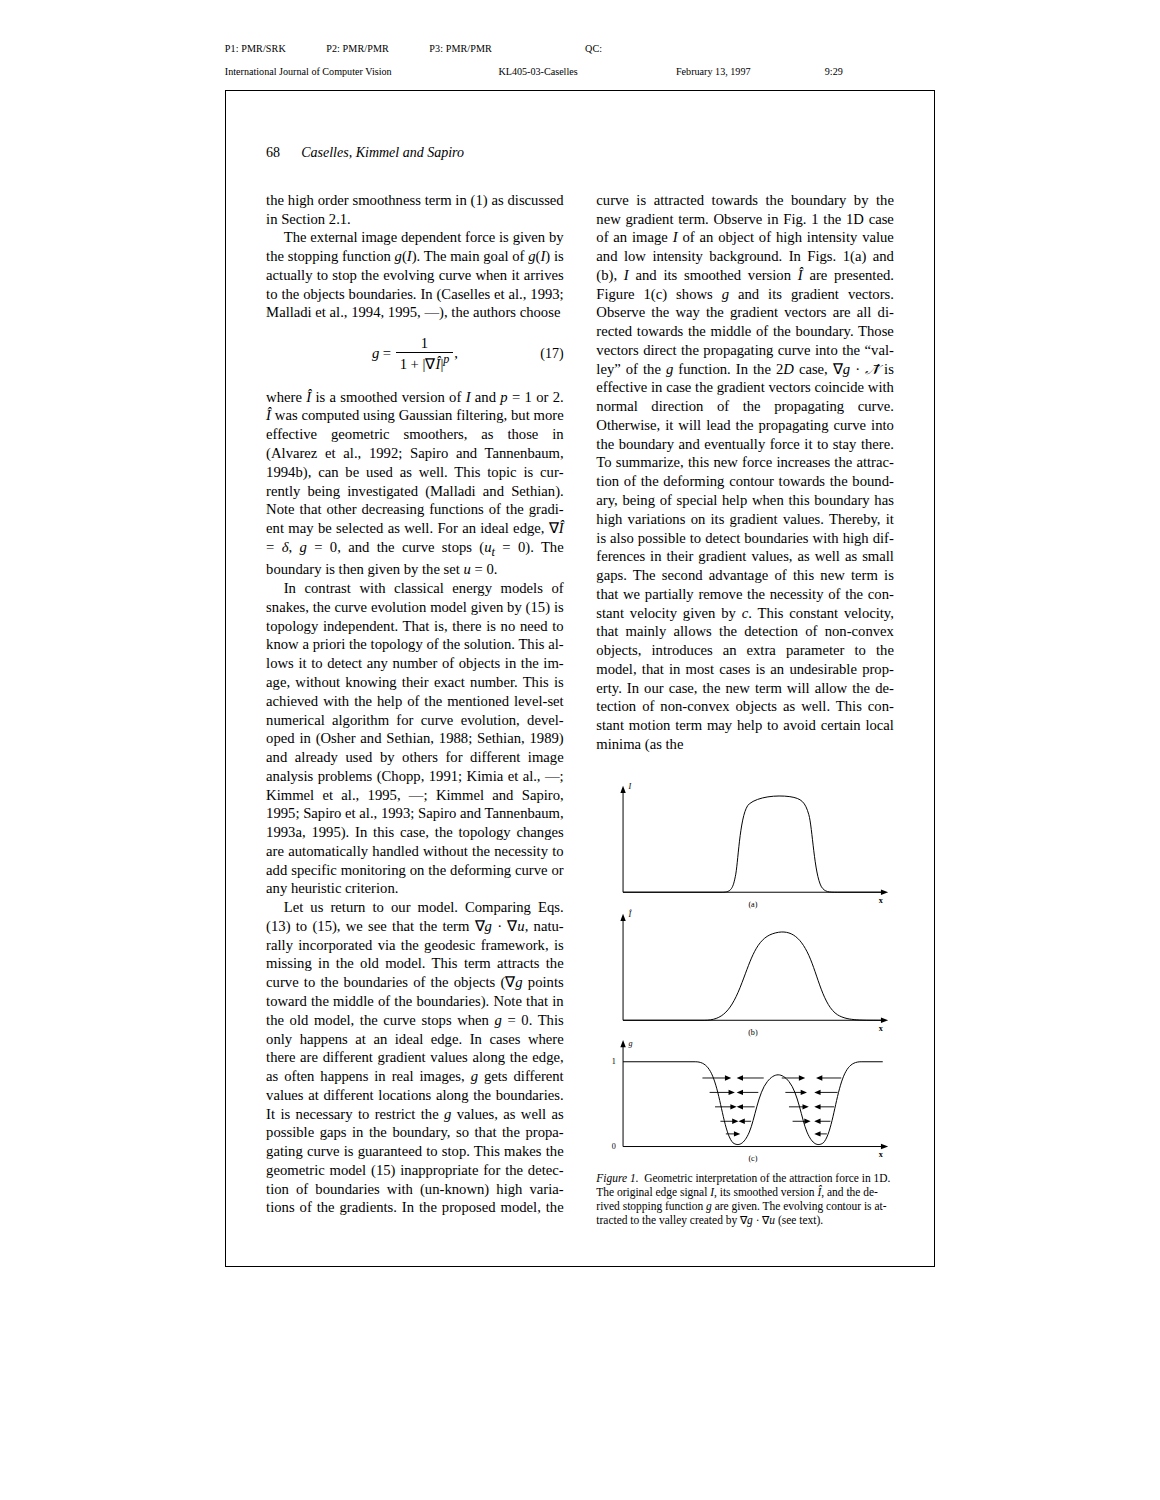P1: PMR/SRK P2: PMR/PMR P3: PMR/PMR QC:
International Journal of Computer Vision KL405-03-Caselles February 13, 1997 9:29
68 Caselles, Kimmel and Sapiro
the high order smoothness term in (1) as discussed in Section 2.1.
The external image dependent force is given by the stopping function g(I). The main goal of g(I) is actually to stop the evolving curve when it arrives to the objects boundaries. In (Caselles et al., 1993; Malladi et al., 1994, 1995, —), the authors choose
g = 1 1 + |∇Î|p , (17)
where Î is a smoothed version of I and p = 1 or 2. Î was computed using Gaussian filtering, but more effective geometric smoothers, as those in (Alvarez et al., 1992; Sapiro and Tannenbaum, 1994b), can be used as well. This topic is currently being investigated (Malladi and Sethian). Note that other decreasing functions of the gradient may be selected as well. For an ideal edge, ∇Î = δ, g = 0, and the curve stops (ut = 0). The boundary is then given by the set u = 0.
In contrast with classical energy models of snakes, the curve evolution model given by (15) is topology independent. That is, there is no need to know a priori the topology of the solution. This allows it to detect any number of objects in the image, without knowing their exact number. This is achieved with the help of the mentioned level-set numerical algorithm for curve evolution, developed in (Osher and Sethian, 1988; Sethian, 1989) and already used by others for different image analysis problems (Chopp, 1991; Kimia et al., —; Kimmel et al., 1995, —; Kimmel and Sapiro, 1995; Sapiro et al., 1993; Sapiro and Tannenbaum, 1993a, 1995). In this case, the topology changes are automatically handled without the necessity to add specific monitoring on the deforming curve or any heuristic criterion.
Let us return to our model. Comparing Eqs. (13) to (15), we see that the term ∇g · ∇u, naturally incorporated via the geodesic framework, is missing in the old model. This term attracts the curve to the boundaries of the objects (∇g points toward the middle of the boundaries). Note that in the old model, the curve stops when g = 0. This only happens at an ideal edge. In cases where there are different gradient values along the edge, as often happens in real images, g gets different values at different locations along the boundaries. It is necessary to restrict the g values, as well as possible gaps in the boundary, so that the propagating curve is guaranteed to stop. This makes the geometric model (15) inappropriate for the detection of boundaries with (un-known) high variations of the gradients. In the proposed model, the curve is attracted towards the boundary by the new gradient term. Observe in Fig. 1 the 1D case of an image I of an object of high intensity value and low intensity background. In Figs. 1(a) and (b), I and its smoothed version Î are presented. Figure 1(c) shows g and its gradient vectors. Observe the way the gradient vectors are all directed towards the middle of the boundary. Those vectors direct the propagating curve into the “valley” of the g function. In the 2D case, ∇g · 𝒩⃗ is effective in case the gradient vectors coincide with normal direction of the propagating curve. Otherwise, it will lead the propagating curve into the boundary and eventually force it to stay there. To summarize, this new force increases the attraction of the deforming contour towards the boundary, being of special help when this boundary has high variations on its gradient values. Thereby, it is also possible to detect boundaries with high differences in their gradient values, as well as small gaps. The second advantage of this new term is that we partially remove the necessity of the constant velocity given by c. This constant velocity, that mainly allows the detection of non-convex objects, introduces an extra parameter to the model, that in most cases is an undesirable property. In our case, the new term will allow the detection of non-convex objects as well. This constant motion term may help to avoid certain local minima (as the
I Î g 1 0 x x x (a) (b) (c)
Figure 1. Geometric interpretation of the attraction force in 1D. The original edge signal I, its smoothed version Î, and the derived stopping function g are given. The evolving contour is attracted to the valley created by ∇g · ∇u (see text).